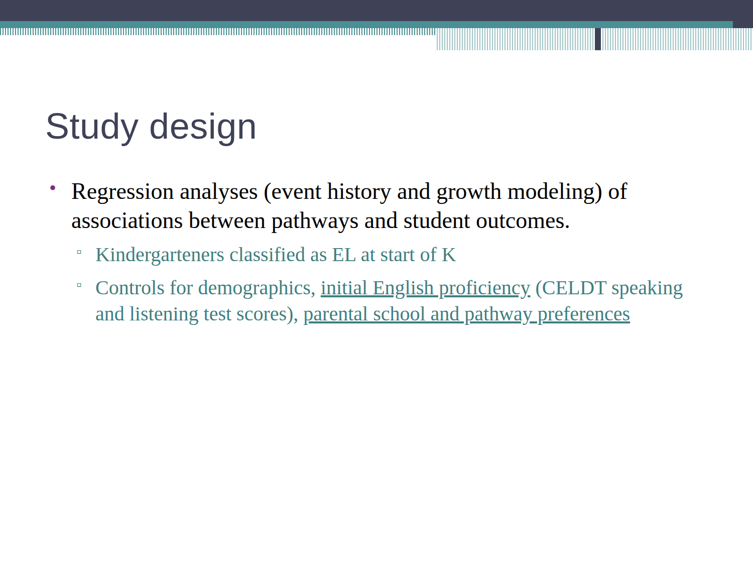Study design
Regression analyses (event history and growth modeling) of associations between pathways and student outcomes.
Kindergarteners classified as EL at start of K
Controls for demographics, initial English proficiency (CELDT speaking and listening test scores), parental school and pathway preferences